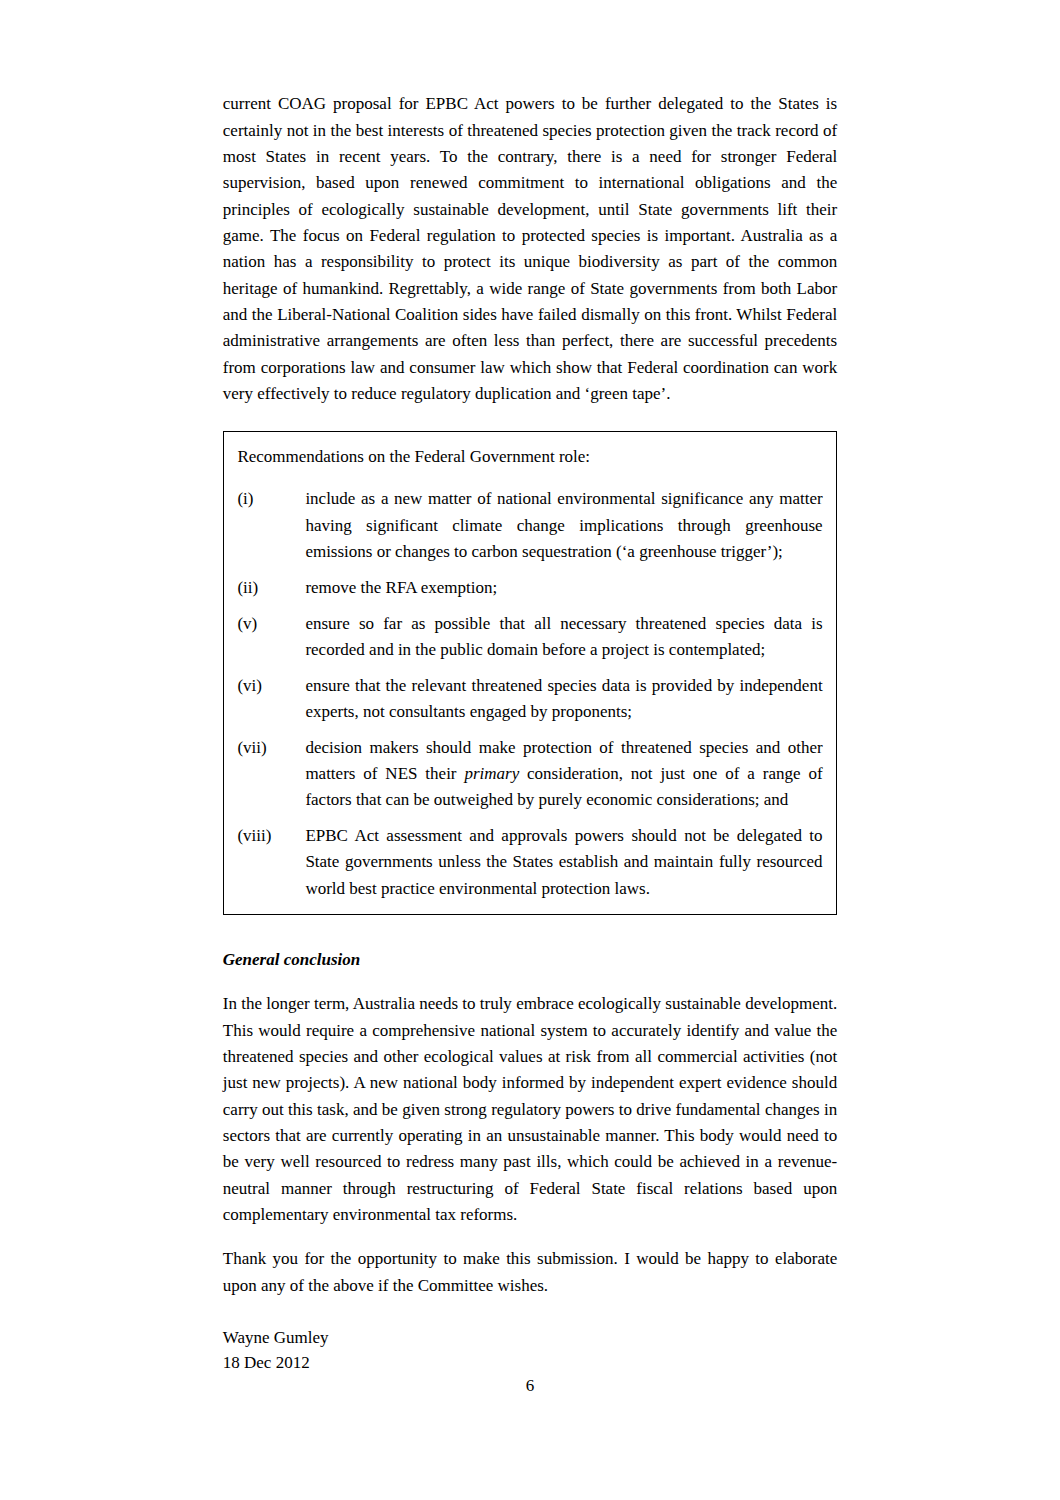current COAG proposal for EPBC Act powers to be further delegated to the States is certainly not in the best interests of threatened species protection given the track record of most States in recent years. To the contrary, there is a need for stronger Federal supervision, based upon renewed commitment to international obligations and the principles of ecologically sustainable development, until State governments lift their game. The focus on Federal regulation to protected species is important. Australia as a nation has a responsibility to protect its unique biodiversity as part of the common heritage of humankind. Regrettably, a wide range of State governments from both Labor and the Liberal-National Coalition sides have failed dismally on this front. Whilst Federal administrative arrangements are often less than perfect, there are successful precedents from corporations law and consumer law which show that Federal coordination can work very effectively to reduce regulatory duplication and ‘green tape’.
Recommendations on the Federal Government role:
| (i) | include as a new matter of national environmental significance any matter having significant climate change implications through greenhouse emissions or changes to carbon sequestration (‘a greenhouse trigger’); |
| (ii) | remove the RFA exemption; |
| (v) | ensure so far as possible that all necessary threatened species data is recorded and in the public domain before a project is contemplated; |
| (vi) | ensure that the relevant threatened species data is provided by independent experts, not consultants engaged by proponents; |
| (vii) | decision makers should make protection of threatened species and other matters of NES their primary consideration, not just one of a range of factors that can be outweighed by purely economic considerations; and |
| (viii) | EPBC Act assessment and approvals powers should not be delegated to State governments unless the States establish and maintain fully resourced world best practice environmental protection laws. |
General conclusion
In the longer term, Australia needs to truly embrace ecologically sustainable development. This would require a comprehensive national system to accurately identify and value the threatened species and other ecological values at risk from all commercial activities (not just new projects). A new national body informed by independent expert evidence should carry out this task, and be given strong regulatory powers to drive fundamental changes in sectors that are currently operating in an unsustainable manner. This body would need to be very well resourced to redress many past ills, which could be achieved in a revenue-neutral manner through restructuring of Federal State fiscal relations based upon complementary environmental tax reforms.
Thank you for the opportunity to make this submission. I would be happy to elaborate upon any of the above if the Committee wishes.
Wayne Gumley
18 Dec 2012
6